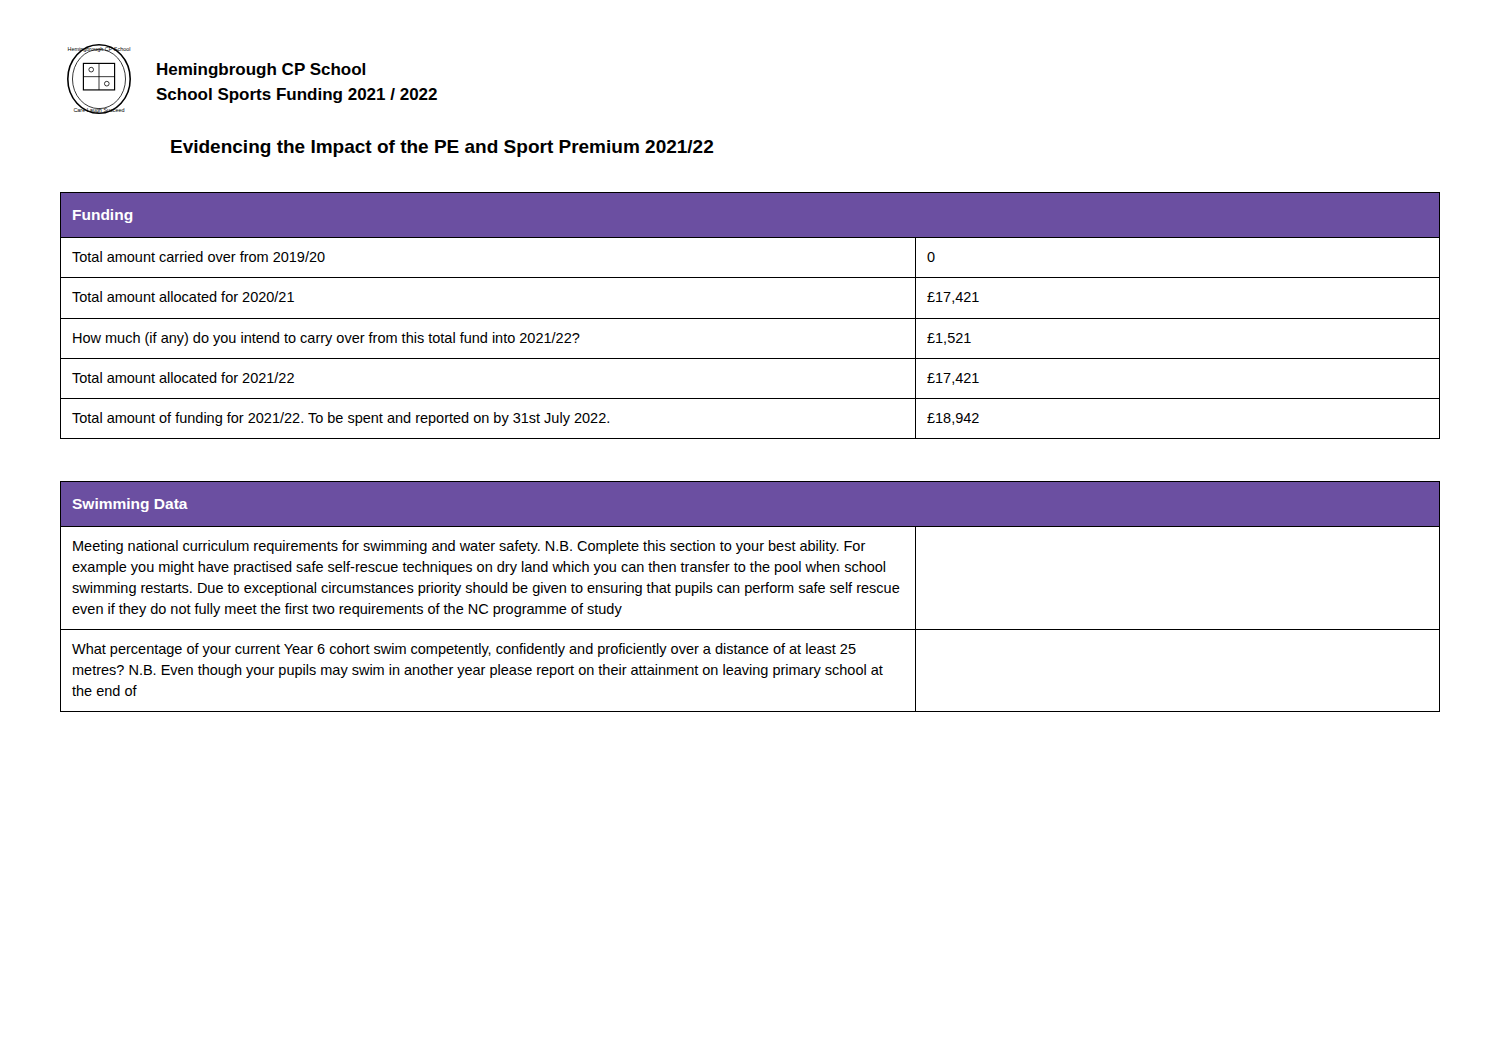Hemingbrough CP School Care Laugh Succeed
Hemingbrough CP School
School Sports Funding 2021 / 2022
Evidencing the Impact of the PE and Sport Premium 2021/22
| Funding |
| --- |
| Total amount carried over from 2019/20 | 0 |
| Total amount allocated for 2020/21 | £17,421 |
| How much (if any) do you intend to carry over from this total fund into 2021/22? | £1,521 |
| Total amount allocated for 2021/22 | £17,421 |
| Total amount of funding for 2021/22. To be spent and reported on by 31st July 2022. | £18,942 |
| Swimming Data |
| --- |
| Meeting national curriculum requirements for swimming and water safety. N.B. Complete this section to your best ability. For example you might have practised safe self-rescue techniques on dry land which you can then transfer to the pool when school swimming restarts. Due to exceptional circumstances priority should be given to ensuring that pupils can perform safe self rescue even if they do not fully meet the first two requirements of the NC programme of study | |
| What percentage of your current Year 6 cohort swim competently, confidently and proficiently over a distance of at least 25 metres? N.B. Even though your pupils may swim in another year please report on their attainment on leaving primary school at the end of | |